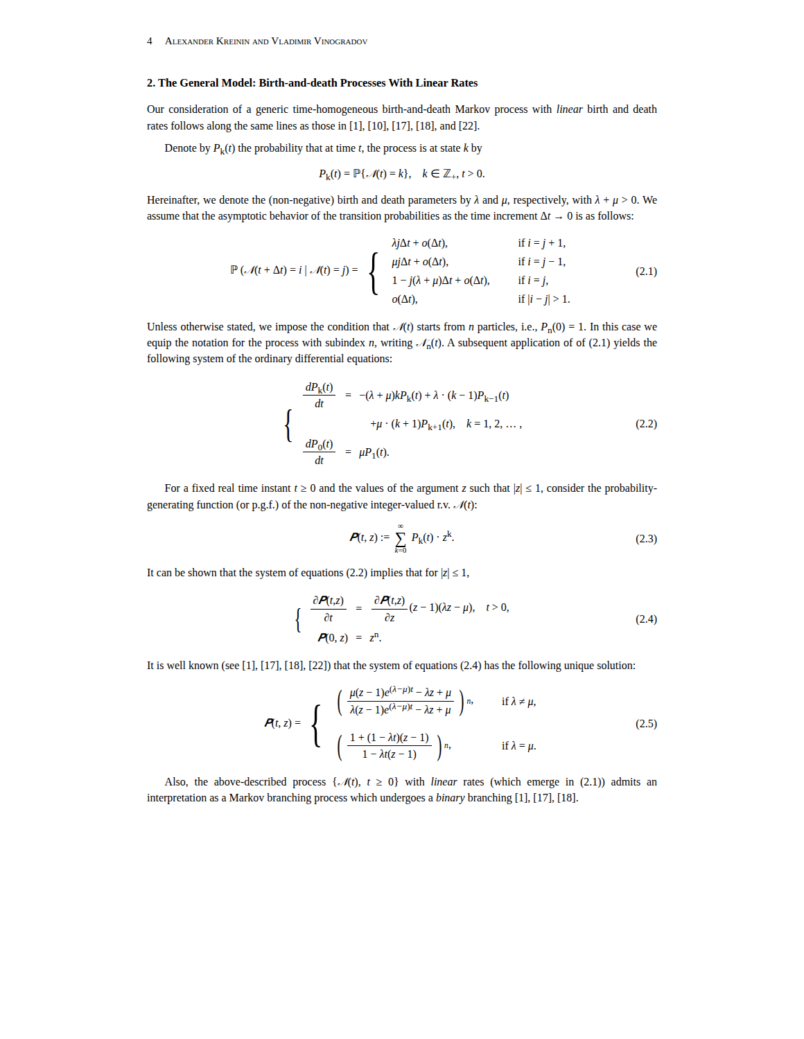4 Alexander Kreinin and Vladimir Vinogradov
2. The General Model: Birth-and-death Processes With Linear Rates
Our consideration of a generic time-homogeneous birth-and-death Markov process with linear birth and death rates follows along the same lines as those in [1], [10], [17], [18], and [22].
Denote by Pk(t) the probability that at time t, the process is at state k by
Pk(t) = ℙ{𝒩(t) = k}, k ∈ ℤ+, t > 0.
Hereinafter, we denote the (non-negative) birth and death parameters by λ and μ, respectively, with λ + μ > 0. We assume that the asymptotic behavior of the transition probabilities as the time increment Δt → 0 is as follows:
ℙ (𝒩(t + Δt) = i | 𝒩(t) = j) = {
| λj Δ t + o (Δ t ), | if i = j + 1, |
| μj Δ t + o (Δ t ), | if i = j − 1, |
| 1 − j ( λ + μ )Δ t + o (Δ t ), | if i = j , |
| o (Δ t ), | if / i − j / > 1. |
(2.1)
Unless otherwise stated, we impose the condition that 𝒩(t) starts from n particles, i.e., Pn(0) = 1. In this case we equip the notation for the process with subindex n, writing 𝒩n(t). A subsequent application of of (2.1) yields the following system of the ordinary differential equations:
{
| dP k ( t ) dt | = | −( λ + μ ) kP k ( t ) + λ · ( k − 1) P k−1 ( t ) |
| | | + μ · ( k + 1) P k+1 ( t ), k = 1, 2, … , |
| dP 0 ( t ) dt | = | μP 1 ( t ). |
(2.2)
For a fixed real time instant t ≥ 0 and the values of the argument z such that |z| ≤ 1, consider the probability-generating function (or p.g.f.) of the non-negative integer-valued r.v. 𝒩(t):
𝑷(t, z) := ∞∑k=0 Pk(t) · zk. (2.3)
It can be shown that the system of equations (2.2) implies that for |z| ≤ 1,
{
| ∂ 𝑷 ( t , z ) ∂ t | = | ∂ 𝑷 ( t , z ) ∂ z ( z − 1)( λz − μ ), t > 0, |
| 𝑷 (0, z ) | = | z n . |
(2.4)
It is well known (see [1], [17], [18], [22]) that the system of equations (2.4) has the following unique solution:
𝑷(t, z) = {
| ( μ ( z − 1) e ( λ−μ ) t − λz + μ λ ( z − 1) e ( λ−μ ) t − λz + μ ) n , | if λ ≠ μ , |
| ( 1 + (1 − λt )( z − 1) 1 − λt ( z − 1) ) n , | if λ = μ . |
(2.5)
Also, the above-described process {𝒩(t), t ≥ 0} with linear rates (which emerge in (2.1)) admits an interpretation as a Markov branching process which undergoes a binary branching [1], [17], [18].